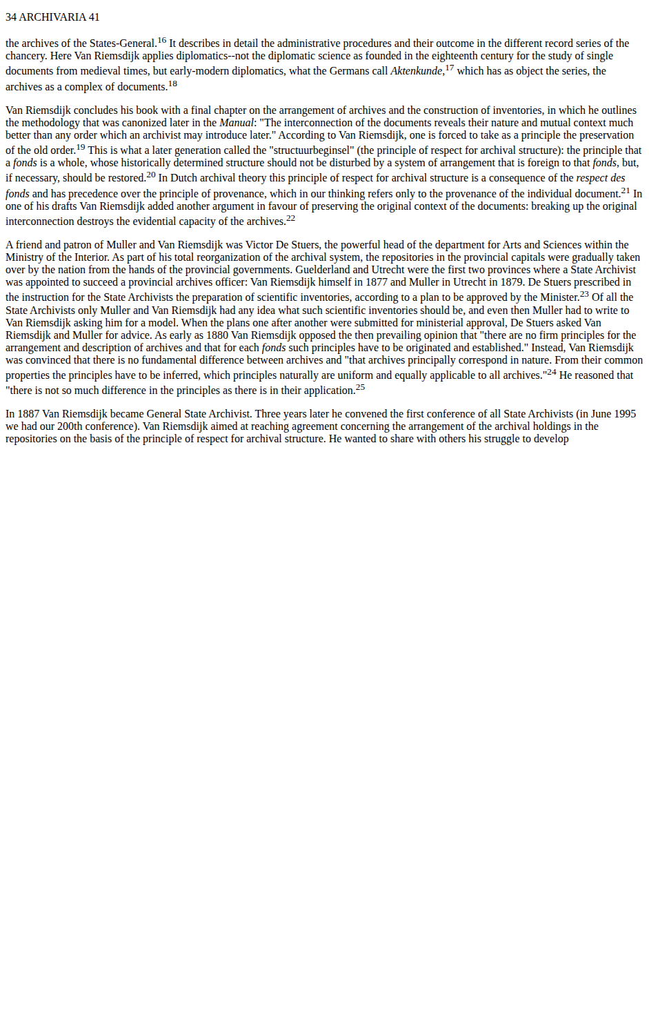34 ARCHIVARIA 41
the archives of the States-General.16 It describes in detail the administrative procedures and their outcome in the different record series of the chancery. Here Van Riemsdijk applies diplomatics--not the diplomatic science as founded in the eighteenth century for the study of single documents from medieval times, but early-modern diplomatics, what the Germans call Aktenkunde,17 which has as object the series, the archives as a complex of documents.18
Van Riemsdijk concludes his book with a final chapter on the arrangement of archives and the construction of inventories, in which he outlines the methodology that was canonized later in the Manual: "The interconnection of the documents reveals their nature and mutual context much better than any order which an archivist may introduce later." According to Van Riemsdijk, one is forced to take as a principle the preservation of the old order.19 This is what a later generation called the "structuurbeginsel" (the principle of respect for archival structure): the principle that a fonds is a whole, whose historically determined structure should not be disturbed by a system of arrangement that is foreign to that fonds, but, if necessary, should be restored.20 In Dutch archival theory this principle of respect for archival structure is a consequence of the respect des fonds and has precedence over the principle of provenance, which in our thinking refers only to the provenance of the individual document.21 In one of his drafts Van Riemsdijk added another argument in favour of preserving the original context of the documents: breaking up the original interconnection destroys the evidential capacity of the archives.22
A friend and patron of Muller and Van Riemsdijk was Victor De Stuers, the powerful head of the department for Arts and Sciences within the Ministry of the Interior. As part of his total reorganization of the archival system, the repositories in the provincial capitals were gradually taken over by the nation from the hands of the provincial governments. Guelderland and Utrecht were the first two provinces where a State Archivist was appointed to succeed a provincial archives officer: Van Riemsdijk himself in 1877 and Muller in Utrecht in 1879. De Stuers prescribed in the instruction for the State Archivists the preparation of scientific inventories, according to a plan to be approved by the Minister.23 Of all the State Archivists only Muller and Van Riemsdijk had any idea what such scientific inventories should be, and even then Muller had to write to Van Riemsdijk asking him for a model. When the plans one after another were submitted for ministerial approval, De Stuers asked Van Riemsdijk and Muller for advice. As early as 1880 Van Riemsdijk opposed the then prevailing opinion that "there are no firm principles for the arrangement and description of archives and that for each fonds such principles have to be originated and established." Instead, Van Riemsdijk was convinced that there is no fundamental difference between archives and "that archives principally correspond in nature. From their common properties the principles have to be inferred, which principles naturally are uniform and equally applicable to all archives."24 He reasoned that "there is not so much difference in the principles as there is in their application.25
In 1887 Van Riemsdijk became General State Archivist. Three years later he convened the first conference of all State Archivists (in June 1995 we had our 200th conference). Van Riemsdijk aimed at reaching agreement concerning the arrangement of the archival holdings in the repositories on the basis of the principle of respect for archival structure. He wanted to share with others his struggle to develop